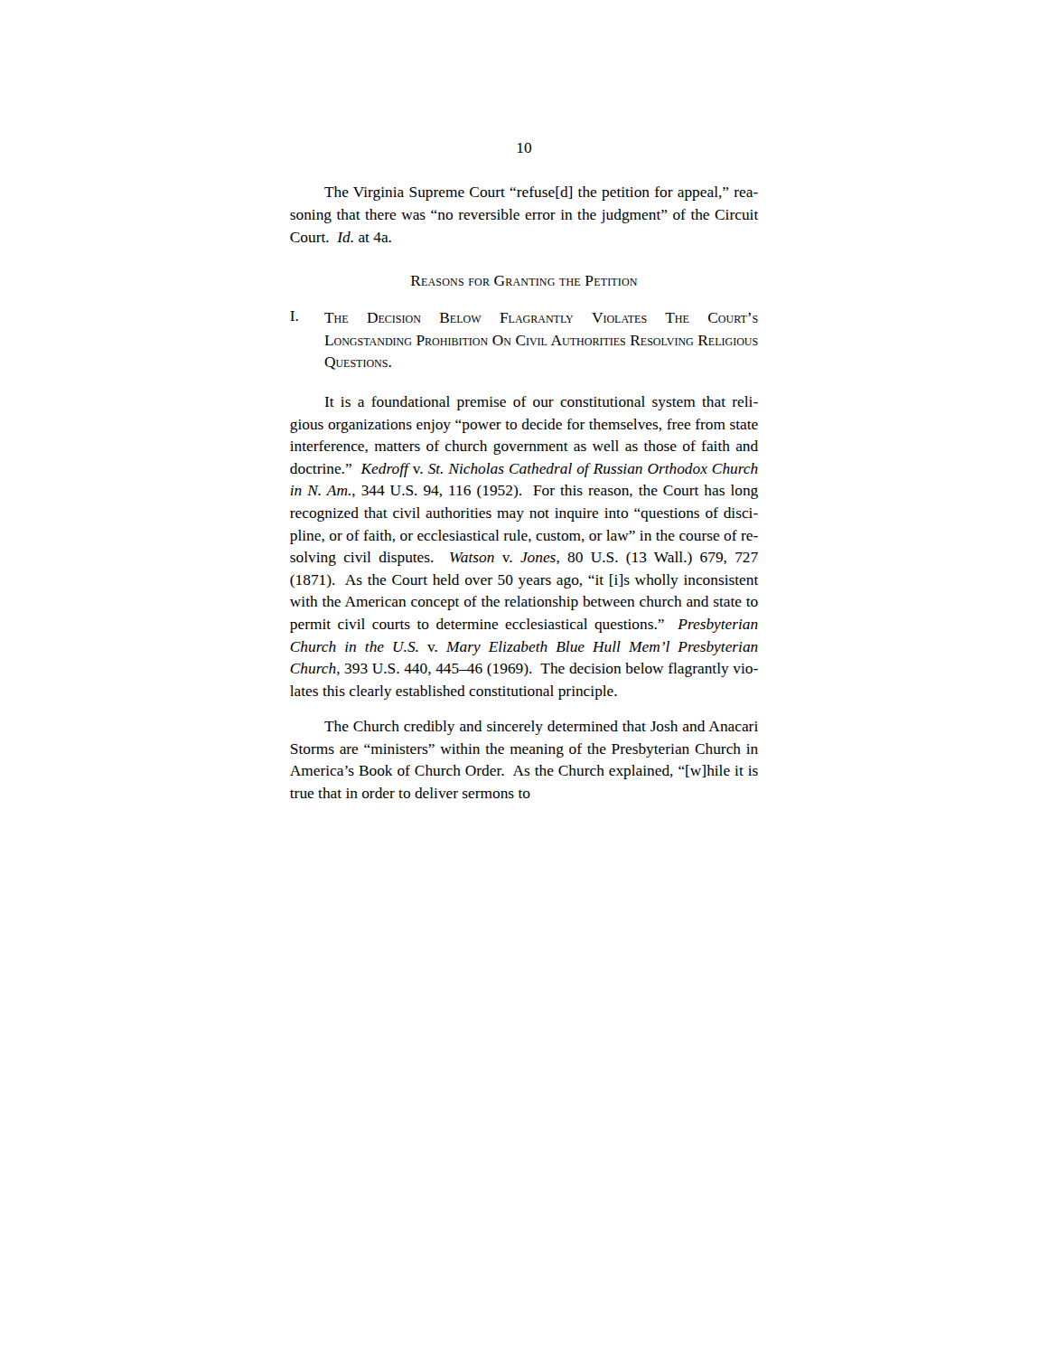10
The Virginia Supreme Court “refuse[d] the petition for appeal,” reasoning that there was “no reversible error in the judgment” of the Circuit Court. Id. at 4a.
Reasons for Granting the Petition
I. The Decision Below Flagrantly Violates The Court’s Longstanding Prohibition On Civil Authorities Resolving Religious Questions.
It is a foundational premise of our constitutional system that religious organizations enjoy “power to decide for themselves, free from state interference, matters of church government as well as those of faith and doctrine.” Kedroff v. St. Nicholas Cathedral of Russian Orthodox Church in N. Am., 344 U.S. 94, 116 (1952). For this reason, the Court has long recognized that civil authorities may not inquire into “questions of discipline, or of faith, or ecclesiastical rule, custom, or law” in the course of resolving civil disputes. Watson v. Jones, 80 U.S. (13 Wall.) 679, 727 (1871). As the Court held over 50 years ago, “it [i]s wholly inconsistent with the American concept of the relationship between church and state to permit civil courts to determine ecclesiastical questions.” Presbyterian Church in the U.S. v. Mary Elizabeth Blue Hull Mem’l Presbyterian Church, 393 U.S. 440, 445–46 (1969). The decision below flagrantly violates this clearly established constitutional principle.
The Church credibly and sincerely determined that Josh and Anacari Storms are “ministers” within the meaning of the Presbyterian Church in America’s Book of Church Order. As the Church explained, “[w]hile it is true that in order to deliver sermons to